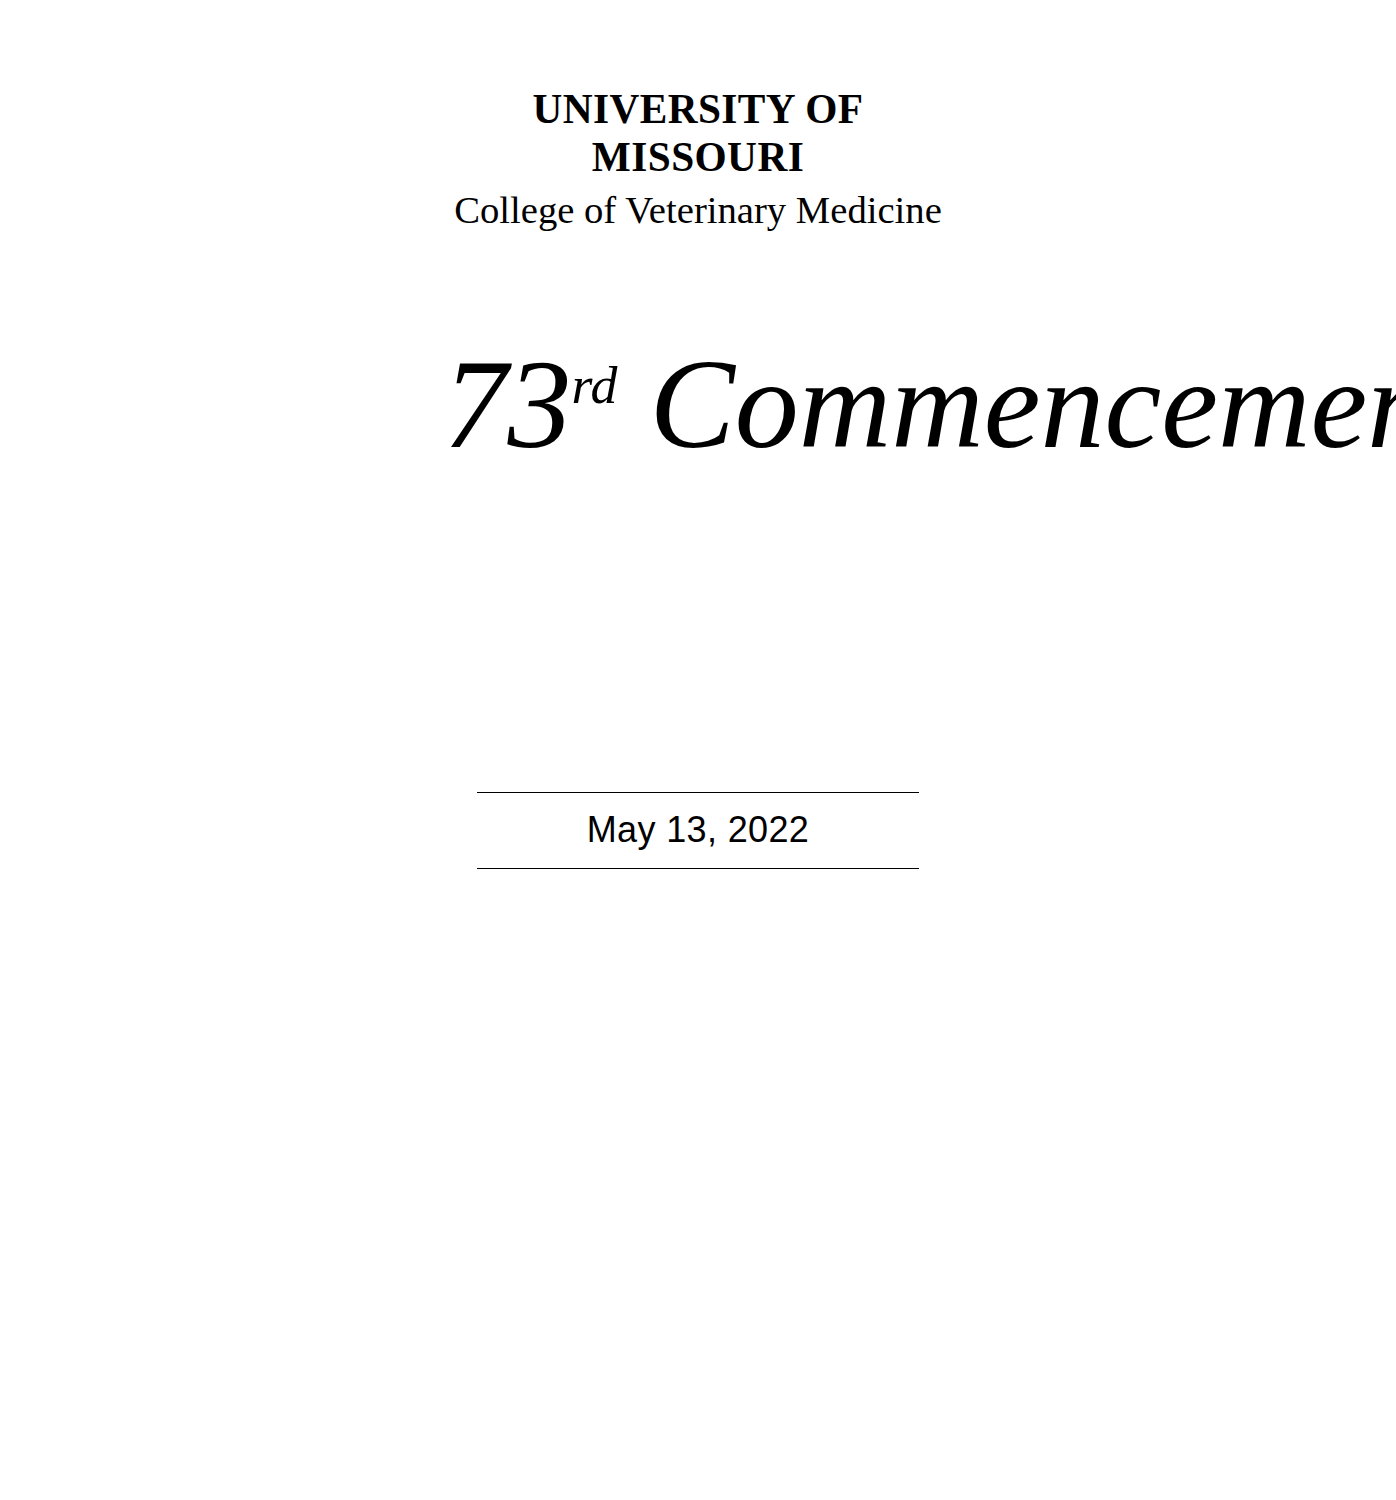UNIVERSITY OF MISSOURI
College of Veterinary Medicine
73rd Commencement
May 13, 2022